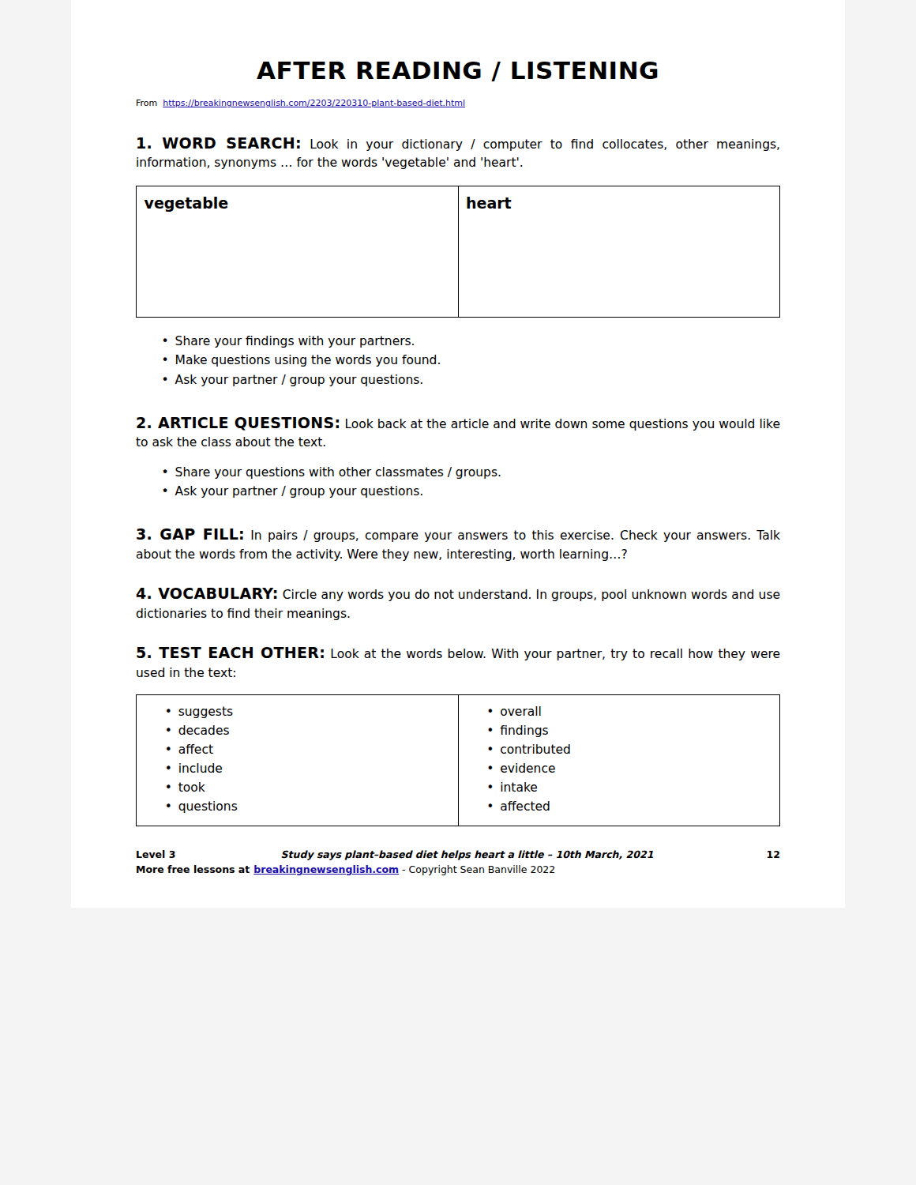AFTER READING / LISTENING
From https://breakingnewsenglish.com/2203/220310-plant-based-diet.html
1. WORD SEARCH: Look in your dictionary / computer to find collocates, other meanings, information, synonyms … for the words 'vegetable' and 'heart'.
| vegetable | heart |
Share your findings with your partners.
Make questions using the words you found.
Ask your partner / group your questions.
2. ARTICLE QUESTIONS: Look back at the article and write down some questions you would like to ask the class about the text.
Share your questions with other classmates / groups.
Ask your partner / group your questions.
3. GAP FILL: In pairs / groups, compare your answers to this exercise. Check your answers. Talk about the words from the activity. Were they new, interesting, worth learning…?
4. VOCABULARY: Circle any words you do not understand. In groups, pool unknown words and use dictionaries to find their meanings.
5. TEST EACH OTHER: Look at the words below. With your partner, try to recall how they were used in the text:
| suggests decades affect include took questions | overall findings contributed evidence intake affected |
Level 3 Study says plant–based diet helps heart a little – 10th March, 2021 12
More free lessons at breakingnewsenglish.com - Copyright Sean Banville 2022